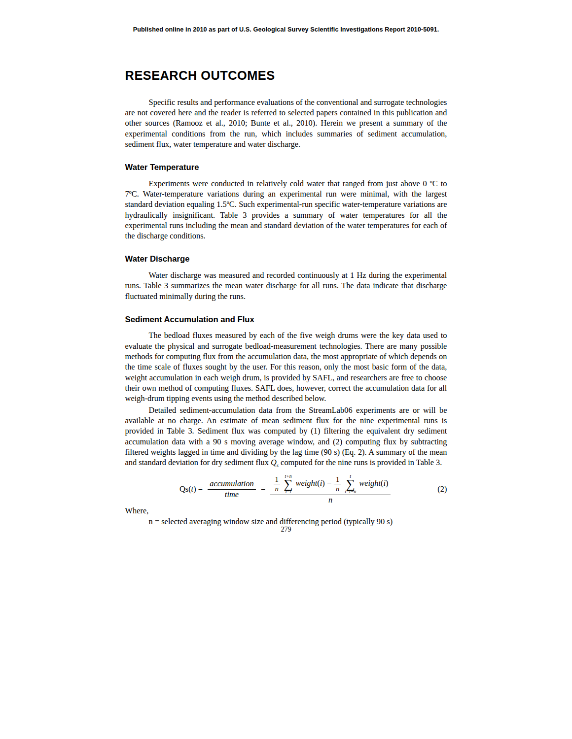Published online in 2010 as part of U.S. Geological Survey Scientific Investigations Report 2010-5091.
Research Outcomes
Specific results and performance evaluations of the conventional and surrogate technologies are not covered here and the reader is referred to selected papers contained in this publication and other sources (Ramooz et al., 2010; Bunte et al., 2010). Herein we present a summary of the experimental conditions from the run, which includes summaries of sediment accumulation, sediment flux, water temperature and water discharge.
Water Temperature
Experiments were conducted in relatively cold water that ranged from just above 0 ºC to 7ºC. Water-temperature variations during an experimental run were minimal, with the largest standard deviation equaling 1.5ºC. Such experimental-run specific water-temperature variations are hydraulically insignificant. Table 3 provides a summary of water temperatures for all the experimental runs including the mean and standard deviation of the water temperatures for each of the discharge conditions.
Water Discharge
Water discharge was measured and recorded continuously at 1 Hz during the experimental runs. Table 3 summarizes the mean water discharge for all runs. The data indicate that discharge fluctuated minimally during the runs.
Sediment Accumulation and Flux
The bedload fluxes measured by each of the five weigh drums were the key data used to evaluate the physical and surrogate bedload-measurement technologies. There are many possible methods for computing flux from the accumulation data, the most appropriate of which depends on the time scale of fluxes sought by the user. For this reason, only the most basic form of the data, weight accumulation in each weigh drum, is provided by SAFL, and researchers are free to choose their own method of computing fluxes. SAFL does, however, correct the accumulation data for all weigh-drum tipping events using the method described below.
Detailed sediment-accumulation data from the StreamLab06 experiments are or will be available at no charge. An estimate of mean sediment flux for the nine experimental runs is provided in Table 3. Sediment flux was computed by (1) filtering the equivalent dry sediment accumulation data with a 90 s moving average window, and (2) computing flux by subtracting filtered weights lagged in time and dividing by the lag time (90 s) (Eq. 2). A summary of the mean and standard deviation for dry sediment flux Qs computed for the nine runs is provided in Table 3.
Qs(t) = accumulation time = 1 n t+n ∑ i=t weight(i) − 1 n t ∑ i=t−n weight(i) n
(2)
Where,
n = selected averaging window size and differencing period (typically 90 s)
279